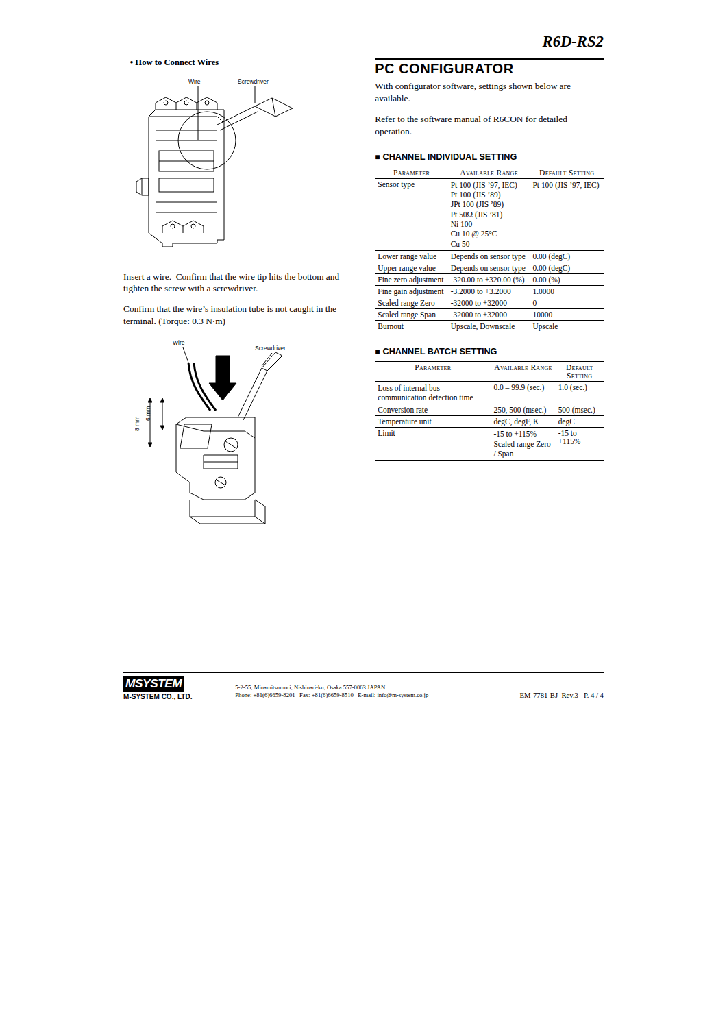R6D-RS2
• How to Connect Wires
Wire Screwdriver
Insert a wire. Confirm that the wire tip hits the bottom and tighten the screw with a screwdriver.
Confirm that the wire’s insulation tube is not caught in the terminal. (Torque: 0.3 N·m)
Wire Screwdriver 6 mm 8 mm
PC Configurator
With configurator software, settings shown below are available.
Refer to the software manual of R6CON for detailed operation.
CHANNEL INDIVIDUAL SETTING
| Parameter | Available Range | Default Setting |
| --- | --- | --- |
| Sensor type | Pt 100 (JIS ’97, IEC) Pt 100 (JIS ’89) JPt 100 (JIS ’89) Pt 50Ω (JIS ’81) Ni 100 Cu 10 @ 25°C Cu 50 | Pt 100 (JIS ’97, IEC) |
| Lower range value | Depends on sensor type | 0.00 (degC) |
| Upper range value | Depends on sensor type | 0.00 (degC) |
| Fine zero adjustment | -320.00 to +320.00 (%) | 0.00 (%) |
| Fine gain adjustment | -3.2000 to +3.2000 | 1.0000 |
| Scaled range Zero | -32000 to +32000 | 0 |
| Scaled range Span | -32000 to +32000 | 10000 |
| Burnout | Upscale, Downscale | Upscale |
CHANNEL BATCH SETTING
| Parameter | Available Range | Default Setting |
| --- | --- | --- |
| Loss of internal bus communication detection time | 0.0 – 99.9 (sec.) | 1.0 (sec.) |
| Conversion rate | 250, 500 (msec.) | 500 (msec.) |
| Temperature unit | degC, degF, K | degC |
| Limit | -15 to +115% Scaled range Zero / Span | -15 to +115% |
MSYSTEM
M-SYSTEM CO., LTD.
5-2-55, Minamitsumori, Nishinari-ku, Osaka 557-0063 JAPAN
Phone: +81(6)6659-8201 Fax: +81(6)6659-8510 E-mail: info@m-system.co.jp
EM-7781-BJ Rev.3 P. 4 / 4